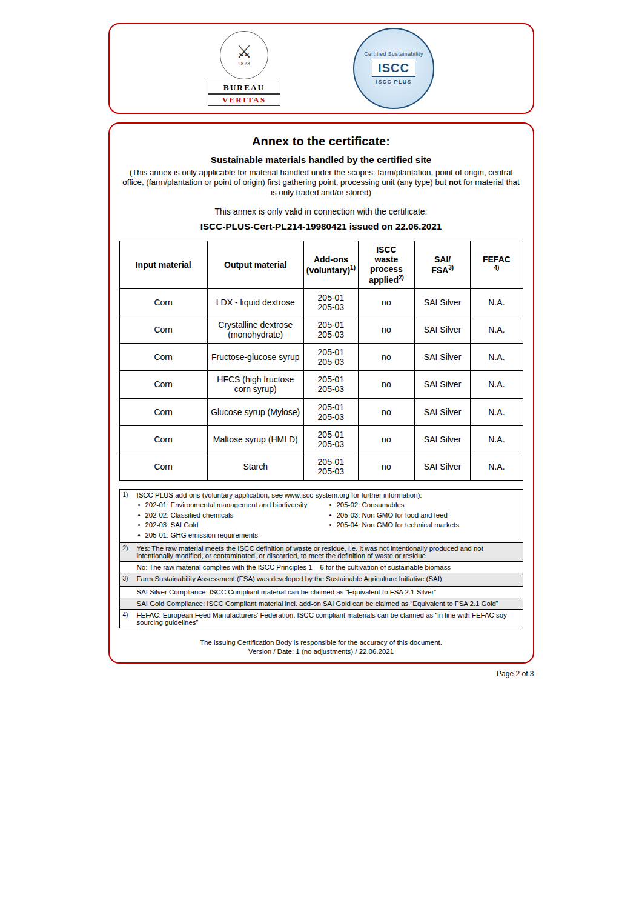⚔
1828
BUREAU
VERITAS
Certified Sustainability
ISCC
ISCC PLUS
Annex to the certificate:
Sustainable materials handled by the certified site
(This annex is only applicable for material handled under the scopes: farm/plantation, point of origin, central office, (farm/plantation or point of origin) first gathering point, processing unit (any type) but not for material that is only traded and/or stored)
This annex is only valid in connection with the certificate:
ISCC-PLUS-Cert-PL214-19980421 issued on 22.06.2021
| Input material | Output material | Add-ons (voluntary) 1) | ISCC waste process applied 2) | SAI/ FSA 3) | FEFAC 4) |
| --- | --- | --- | --- | --- | --- |
| Corn | LDX - liquid dextrose | 205-01 205-03 | no | SAI Silver | N.A. |
| Corn | Crystalline dextrose (monohydrate) | 205-01 205-03 | no | SAI Silver | N.A. |
| Corn | Fructose-glucose syrup | 205-01 205-03 | no | SAI Silver | N.A. |
| Corn | HFCS (high fructose corn syrup) | 205-01 205-03 | no | SAI Silver | N.A. |
| Corn | Glucose syrup (Mylose) | 205-01 205-03 | no | SAI Silver | N.A. |
| Corn | Maltose syrup (HMLD) | 205-01 205-03 | no | SAI Silver | N.A. |
| Corn | Starch | 205-01 205-03 | no | SAI Silver | N.A. |
| 1) | ISCC PLUS add-ons (voluntary application, see www.iscc-system.org for further information): 202-01: Environmental management and biodiversity 205-02: Consumables 202-02: Classified chemicals 205-03: Non GMO for food and feed 202-03: SAI Gold 205-04: Non GMO for technical markets 205-01: GHG emission requirements |
| 2) | Yes: The raw material meets the ISCC definition of waste or residue, i.e. it was not intentionally produced and not intentionally modified, or contaminated, or discarded, to meet the definition of waste or residue |
| | No: The raw material complies with the ISCC Principles 1 – 6 for the cultivation of sustainable biomass |
| 3) | Farm Sustainability Assessment (FSA) was developed by the Sustainable Agriculture Initiative (SAI) |
| | SAI Silver Compliance: ISCC Compliant material can be claimed as “Equivalent to FSA 2.1 Silver” |
| | SAI Gold Compliance: ISCC Compliant material incl. add-on SAI Gold can be claimed as “Equivalent to FSA 2.1 Gold” |
| 4) | FEFAC: European Feed Manufacturers’ Federation. ISCC compliant materials can be claimed as “in line with FEFAC soy sourcing guidelines” |
The issuing Certification Body is responsible for the accuracy of this document.
Version / Date: 1 (no adjustments) / 22.06.2021
Page 2 of 3